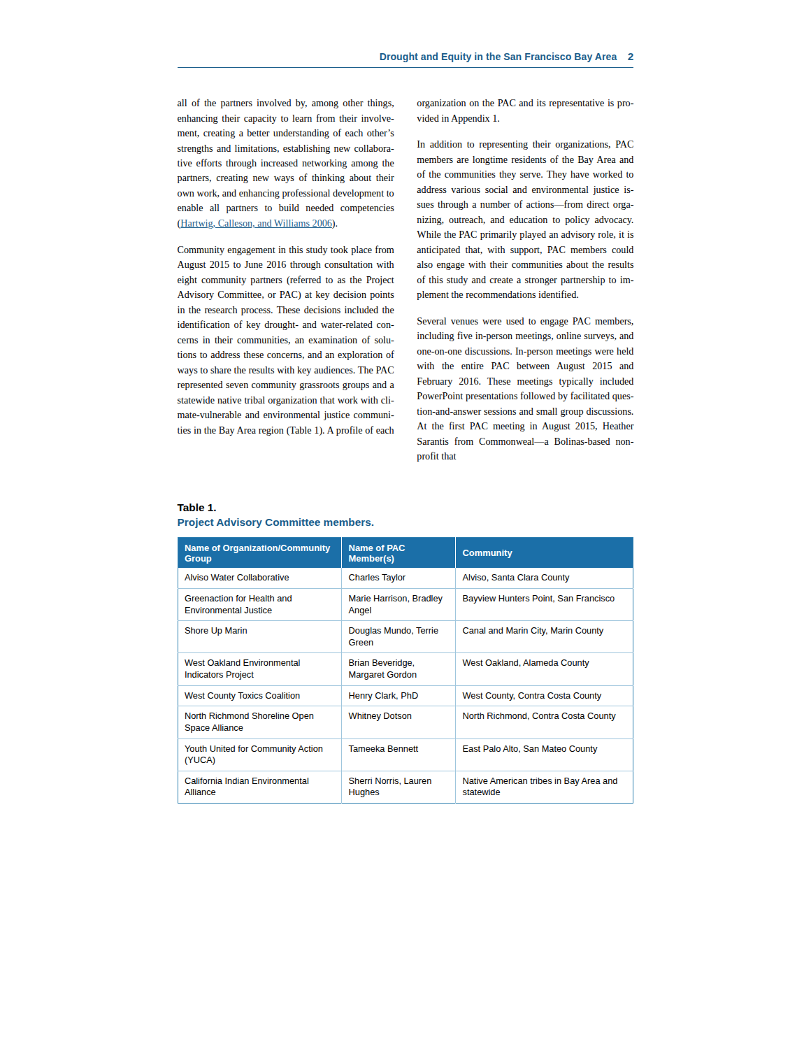Drought and Equity in the San Francisco Bay Area 2
all of the partners involved by, among other things, enhancing their capacity to learn from their involvement, creating a better understanding of each other’s strengths and limitations, establishing new collaborative efforts through increased networking among the partners, creating new ways of thinking about their own work, and enhancing professional development to enable all partners to build needed competencies (Hartwig, Calleson, and Williams 2006).
Community engagement in this study took place from August 2015 to June 2016 through consultation with eight community partners (referred to as the Project Advisory Committee, or PAC) at key decision points in the research process. These decisions included the identification of key drought- and water-related concerns in their communities, an examination of solutions to address these concerns, and an exploration of ways to share the results with key audiences. The PAC represented seven community grassroots groups and a statewide native tribal organization that work with climate-vulnerable and environmental justice communities in the Bay Area region (Table 1). A profile of each organization on the PAC and its representative is provided in Appendix 1.
In addition to representing their organizations, PAC members are longtime residents of the Bay Area and of the communities they serve. They have worked to address various social and environmental justice issues through a number of actions—from direct organizing, outreach, and education to policy advocacy. While the PAC primarily played an advisory role, it is anticipated that, with support, PAC members could also engage with their communities about the results of this study and create a stronger partnership to implement the recommendations identified.
Several venues were used to engage PAC members, including five in-person meetings, online surveys, and one-on-one discussions. In-person meetings were held with the entire PAC between August 2015 and February 2016. These meetings typically included PowerPoint presentations followed by facilitated question-and-answer sessions and small group discussions. At the first PAC meeting in August 2015, Heather Sarantis from Commonweal—a Bolinas-based nonprofit that
Table 1.
Project Advisory Committee members.
| Name of Organization/Community Group | Name of PAC Member(s) | Community |
| --- | --- | --- |
| Alviso Water Collaborative | Charles Taylor | Alviso, Santa Clara County |
| Greenaction for Health and Environmental Justice | Marie Harrison, Bradley Angel | Bayview Hunters Point, San Francisco |
| Shore Up Marin | Douglas Mundo, Terrie Green | Canal and Marin City, Marin County |
| West Oakland Environmental Indicators Project | Brian Beveridge, Margaret Gordon | West Oakland, Alameda County |
| West County Toxics Coalition | Henry Clark, PhD | West County, Contra Costa County |
| North Richmond Shoreline Open Space Alliance | Whitney Dotson | North Richmond, Contra Costa County |
| Youth United for Community Action (YUCA) | Tameeka Bennett | East Palo Alto, San Mateo County |
| California Indian Environmental Alliance | Sherri Norris, Lauren Hughes | Native American tribes in Bay Area and statewide |